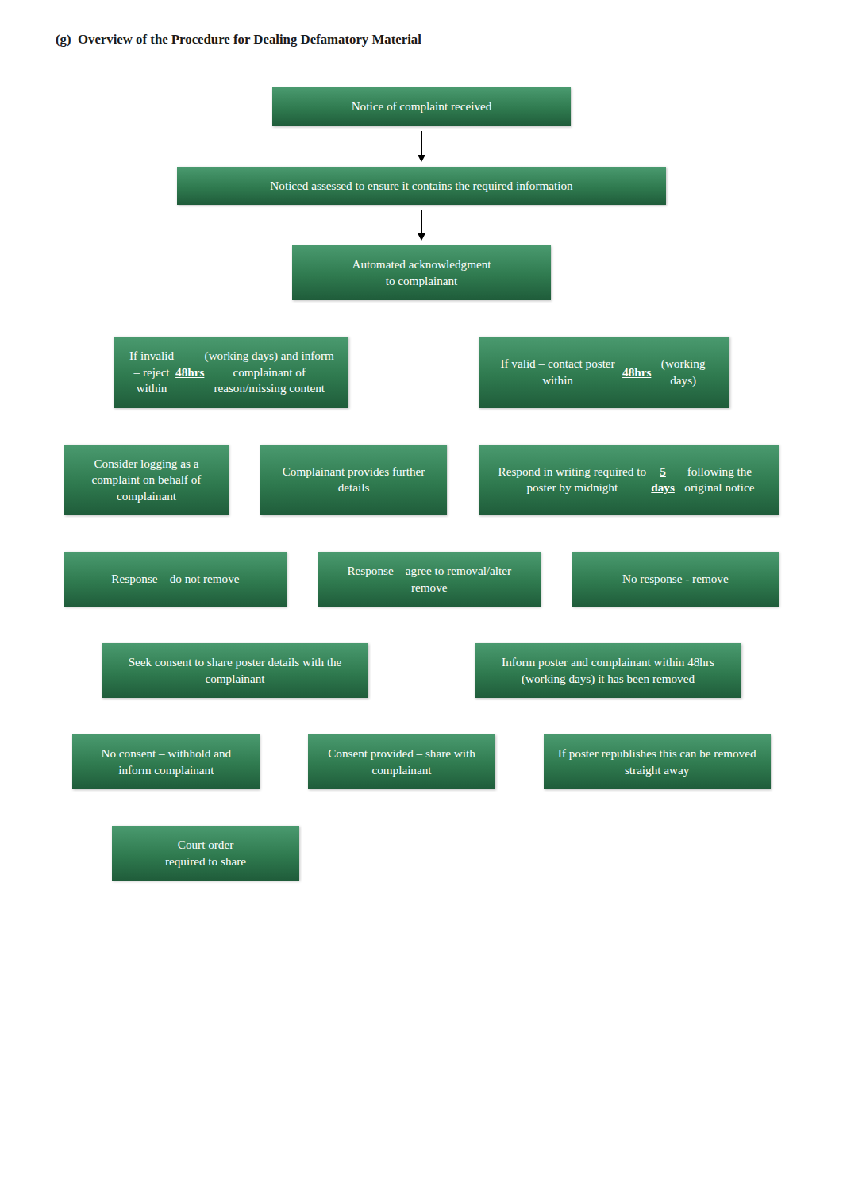(g) Overview of the Procedure for Dealing Defamatory Material
Notice of complaint received
Noticed assessed to ensure it contains the required information
Automated acknowledgment
to complainant
If invalid – reject within 48hrs (working days) and inform complainant of reason/missing content
If valid – contact poster within 48hrs (working days)
Consider logging as a complaint on behalf of complainant
Complainant provides further details
Respond in writing required to poster by midnight 5 days following the original notice
Response – do not remove
Response – agree to removal/alter remove
No response - remove
Seek consent to share poster details with the complainant
Inform poster and complainant within 48hrs (working days) it has been removed
No consent – withhold and inform complainant
Consent provided – share with complainant
If poster republishes this can be removed straight away
Court order
required to share